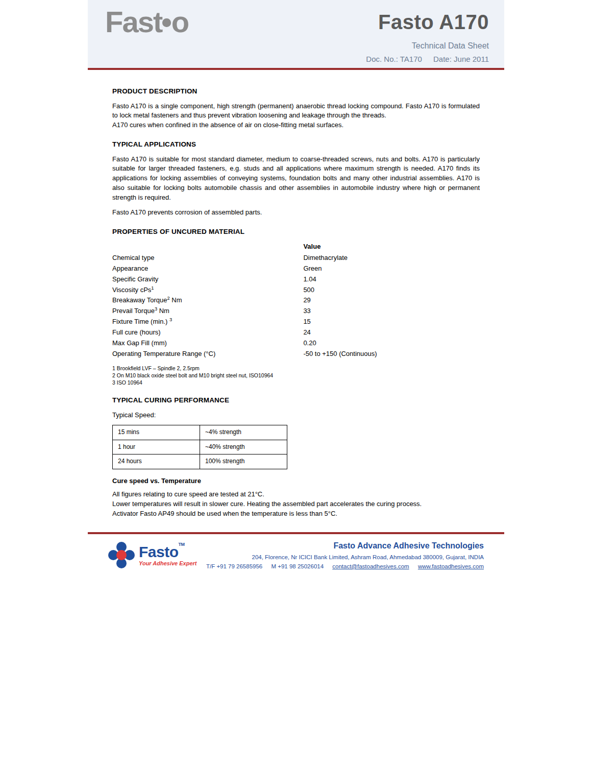Fast o
Fasto A170
Technical Data Sheet
Doc. No.: TA170 Date: June 2011
PRODUCT DESCRIPTION
Fasto A170 is a single component, high strength (permanent) anaerobic thread locking compound. Fasto A170 is formulated to lock metal fasteners and thus prevent vibration loosening and leakage through the threads.
A170 cures when confined in the absence of air on close-fitting metal surfaces.
TYPICAL APPLICATIONS
Fasto A170 is suitable for most standard diameter, medium to coarse-threaded screws, nuts and bolts. A170 is particularly suitable for larger threaded fasteners, e.g. studs and all applications where maximum strength is needed. A170 finds its applications for locking assemblies of conveying systems, foundation bolts and many other industrial assemblies. A170 is also suitable for locking bolts automobile chassis and other assemblies in automobile industry where high or permanent strength is required.
Fasto A170 prevents corrosion of assembled parts.
PROPERTIES OF UNCURED MATERIAL
| | Value |
| Chemical type | Dimethacrylate |
| Appearance | Green |
| Specific Gravity | 1.04 |
| Viscosity cPs 1 | 500 |
| Breakaway Torque 2 Nm | 29 |
| Prevail Torque 3 Nm | 33 |
| Fixture Time (min.) 3 | 15 |
| Full cure (hours) | 24 |
| Max Gap Fill (mm) | 0.20 |
| Operating Temperature Range (°C) | -50 to +150 (Continuous) |
1 Brookfield LVF – Spindle 2, 2.5rpm
2 On M10 black oxide steel bolt and M10 bright steel nut, ISO10964
3 ISO 10964
TYPICAL CURING PERFORMANCE
Typical Speed:
| 15 mins | ~4% strength |
| 1 hour | ~40% strength |
| 24 hours | 100% strength |
Cure speed vs. Temperature
All figures relating to cure speed are tested at 21°C.
Lower temperatures will result in slower cure. Heating the assembled part accelerates the curing process.
Activator Fasto AP49 should be used when the temperature is less than 5°C.
FastoTM
Your Adhesive Expert
Fasto Advance Adhesive Technologies
204, Florence, Nr ICICI Bank Limited, Ashram Road, Ahmedabad 380009, Gujarat, INDIA
T/F +91 79 26585956 M +91 98 25026014 contact@fastoadhesives.com www.fastoadhesives.com